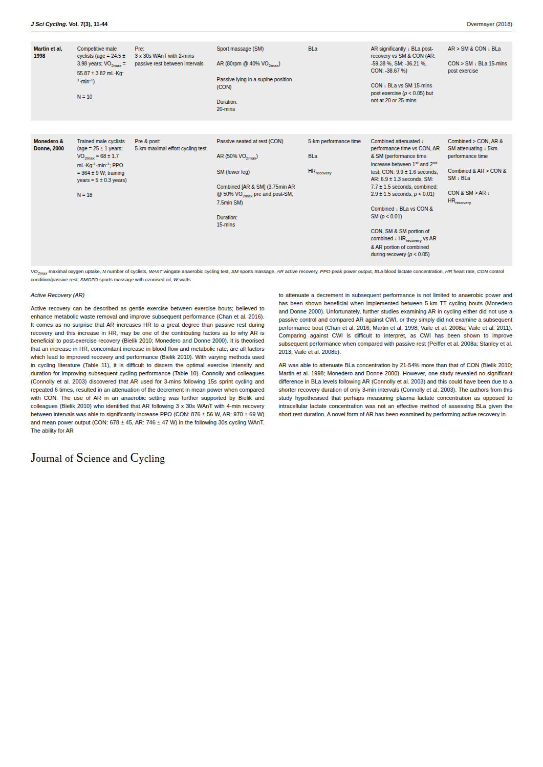J Sci Cycling. Vol. 7(3), 11-44
Overmayer (2018)
| Martin et al, 1998 | Competitive male cyclists (age = 24.5 ± 3.98 years; VO 2max = 55.87 ± 3.82 mL·Kg -1 ·min -1 ) N = 10 | Pre: 3 x 30s WAnT with 2-mins passive rest between intervals | Sport massage (SM) AR (80rpm @ 40% VO 2max ) Passive lying in a supine position (CON) Duration: 20-mins | BLa | AR significantly ↓ BLa post-recovery vs SM & CON (AR: -59.38 %, SM: -36.21 %, CON: -38.67 %) CON ↓ BLa vs SM 15-mins post exercise ( p < 0.05) but not at 20 or 25-mins | AR > SM & CON ↓ BLa CON > SM ↓ BLa 15-mins post exercise |
| Monedero & Donne, 2000 | Trained male cyclists (age = 25 ± 1 years; VO 2max = 68 ± 1.7 mL·Kg -1 ·min -1 ; PPO = 364 ± 9 W; training years = 5 ± 0.3 years) N = 18 | Pre & post: 5-km maximal effort cycling test | Passive seated at rest (CON) AR (50% VO 2max ) SM (lower leg) Combined [AR & SM] (3.75min AR @ 50% VO 2max pre and post-SM, 7.5min SM) Duration: 15-mins | 5-km performance time BLa HR recovery | Combined attenuated ↓ performance time vs CON, AR & SM (performance time increase between 1 st and 2 nd test; CON: 9.9 ± 1.6 seconds, AR: 6.9 ± 1.3 seconds, SM: 7.7 ± 1.5 seconds, combined: 2.9 ± 1.5 seconds, p < 0.01) Combined ↓ BLa vs CON & SM ( p < 0.01) CON, SM & SM portion of combined ↓ HR recovery vs AR & AR portion of combined during recovery ( p < 0.05) | Combined > CON, AR & SM attenuating ↓ 5km performance time Combined & AR > CON & SM ↓ BLa CON & SM > AR ↓ HR recovery |
VO2max maximal oxygen uptake, N number of cyclists, WAnT wingate anaerobic cycling test, SM sports massage, AR active recovery, PPO peak power output, BLa blood lactate concentration, HR heart rate, CON control condition/passive rest, SMOZO sports massage with ozonised oil, W watts
Active Recovery (AR)
Active recovery can be described as gentle exercise between exercise bouts; believed to enhance metabolic waste removal and improve subsequent performance (Chan et al. 2016). It comes as no surprise that AR increases HR to a great degree than passive rest during recovery and this increase in HR, may be one of the contributing factors as to why AR is beneficial to post-exercise recovery (Bielik 2010; Monedero and Donne 2000). It is theorised that an increase in HR, concomitant increase in blood flow and metabolic rate, are all factors which lead to improved recovery and performance (Bielik 2010). With varying methods used in cycling literature (Table 11), it is difficult to discern the optimal exercise intensity and duration for improving subsequent cycling performance (Table 10). Connolly and colleagues (Connolly et al. 2003) discovered that AR used for 3-mins following 15s sprint cycling and repeated 6 times, resulted in an attenuation of the decrement in mean power when compared with CON. The use of AR in an anaerobic setting was further supported by Bielik and colleagues (Bielik 2010) who identified that AR following 3 x 30s WAnT with 4-min recovery between intervals was able to significantly increase PPO (CON: 876 ± 56 W, AR: 970 ± 69 W) and mean power output (CON: 678 ± 45, AR: 746 ± 47 W) in the following 30s cycling WAnT. The ability for AR
to attenuate a decrement in subsequent performance is not limited to anaerobic power and has been shown beneficial when implemented between 5-km TT cycling bouts (Monedero and Donne 2000). Unfortunately, further studies examining AR in cycling either did not use a passive control and compared AR against CWI, or they simply did not examine a subsequent performance bout (Chan et al. 2016; Martin et al. 1998; Vaile et al. 2008a; Vaile et al. 2011). Comparing against CWI is difficult to interpret, as CWI has been shown to improve subsequent performance when compared with passive rest (Peiffer et al. 2008a; Stanley et al. 2013; Vaile et al. 2008b).
AR was able to attenuate BLa concentration by 21-54% more than that of CON (Bielik 2010; Martin et al. 1998; Monedero and Donne 2000). However, one study revealed no significant difference in BLa levels following AR (Connolly et al. 2003) and this could have been due to a shorter recovery duration of only 3-min intervals (Connolly et al. 2003). The authors from this study hypothesised that perhaps measuring plasma lactate concentration as opposed to intracellular lactate concentration was not an effective method of assessing BLa given the short rest duration. A novel form of AR has been examined by performing active recovery in
Journal of Science and Cycling